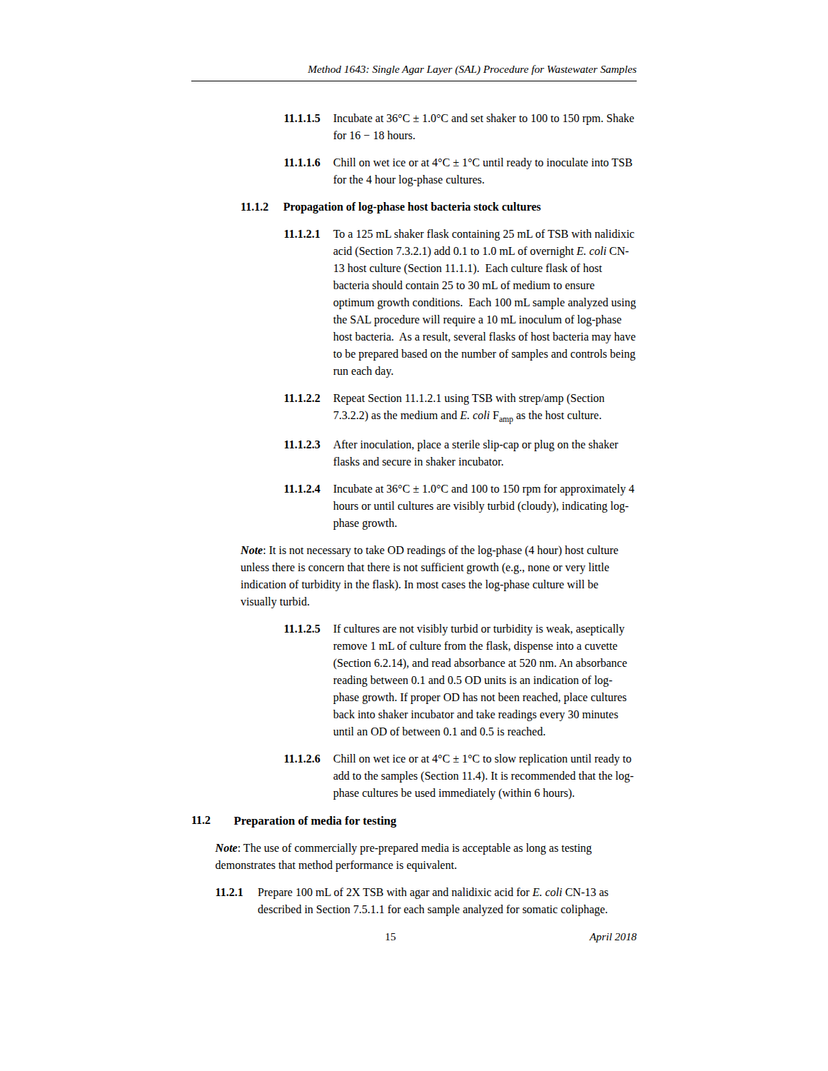Method 1643: Single Agar Layer (SAL) Procedure for Wastewater Samples
11.1.1.5 Incubate at 36°C ± 1.0°C and set shaker to 100 to 150 rpm. Shake for 16 − 18 hours.
11.1.1.6 Chill on wet ice or at 4°C ± 1°C until ready to inoculate into TSB for the 4 hour log-phase cultures.
11.1.2 Propagation of log-phase host bacteria stock cultures
11.1.2.1 To a 125 mL shaker flask containing 25 mL of TSB with nalidixic acid (Section 7.3.2.1) add 0.1 to 1.0 mL of overnight E. coli CN-13 host culture (Section 11.1.1). Each culture flask of host bacteria should contain 25 to 30 mL of medium to ensure optimum growth conditions. Each 100 mL sample analyzed using the SAL procedure will require a 10 mL inoculum of log-phase host bacteria. As a result, several flasks of host bacteria may have to be prepared based on the number of samples and controls being run each day.
11.1.2.2 Repeat Section 11.1.2.1 using TSB with strep/amp (Section 7.3.2.2) as the medium and E. coli Famp as the host culture.
11.1.2.3 After inoculation, place a sterile slip-cap or plug on the shaker flasks and secure in shaker incubator.
11.1.2.4 Incubate at 36°C ± 1.0°C and 100 to 150 rpm for approximately 4 hours or until cultures are visibly turbid (cloudy), indicating log-phase growth.
Note: It is not necessary to take OD readings of the log-phase (4 hour) host culture unless there is concern that there is not sufficient growth (e.g., none or very little indication of turbidity in the flask). In most cases the log-phase culture will be visually turbid.
11.1.2.5 If cultures are not visibly turbid or turbidity is weak, aseptically remove 1 mL of culture from the flask, dispense into a cuvette (Section 6.2.14), and read absorbance at 520 nm. An absorbance reading between 0.1 and 0.5 OD units is an indication of log-phase growth. If proper OD has not been reached, place cultures back into shaker incubator and take readings every 30 minutes until an OD of between 0.1 and 0.5 is reached.
11.1.2.6 Chill on wet ice or at 4°C ± 1°C to slow replication until ready to add to the samples (Section 11.4). It is recommended that the log-phase cultures be used immediately (within 6 hours).
11.2 Preparation of media for testing
Note: The use of commercially pre-prepared media is acceptable as long as testing demonstrates that method performance is equivalent.
11.2.1 Prepare 100 mL of 2X TSB with agar and nalidixic acid for E. coli CN-13 as described in Section 7.5.1.1 for each sample analyzed for somatic coliphage.
15 April 2018